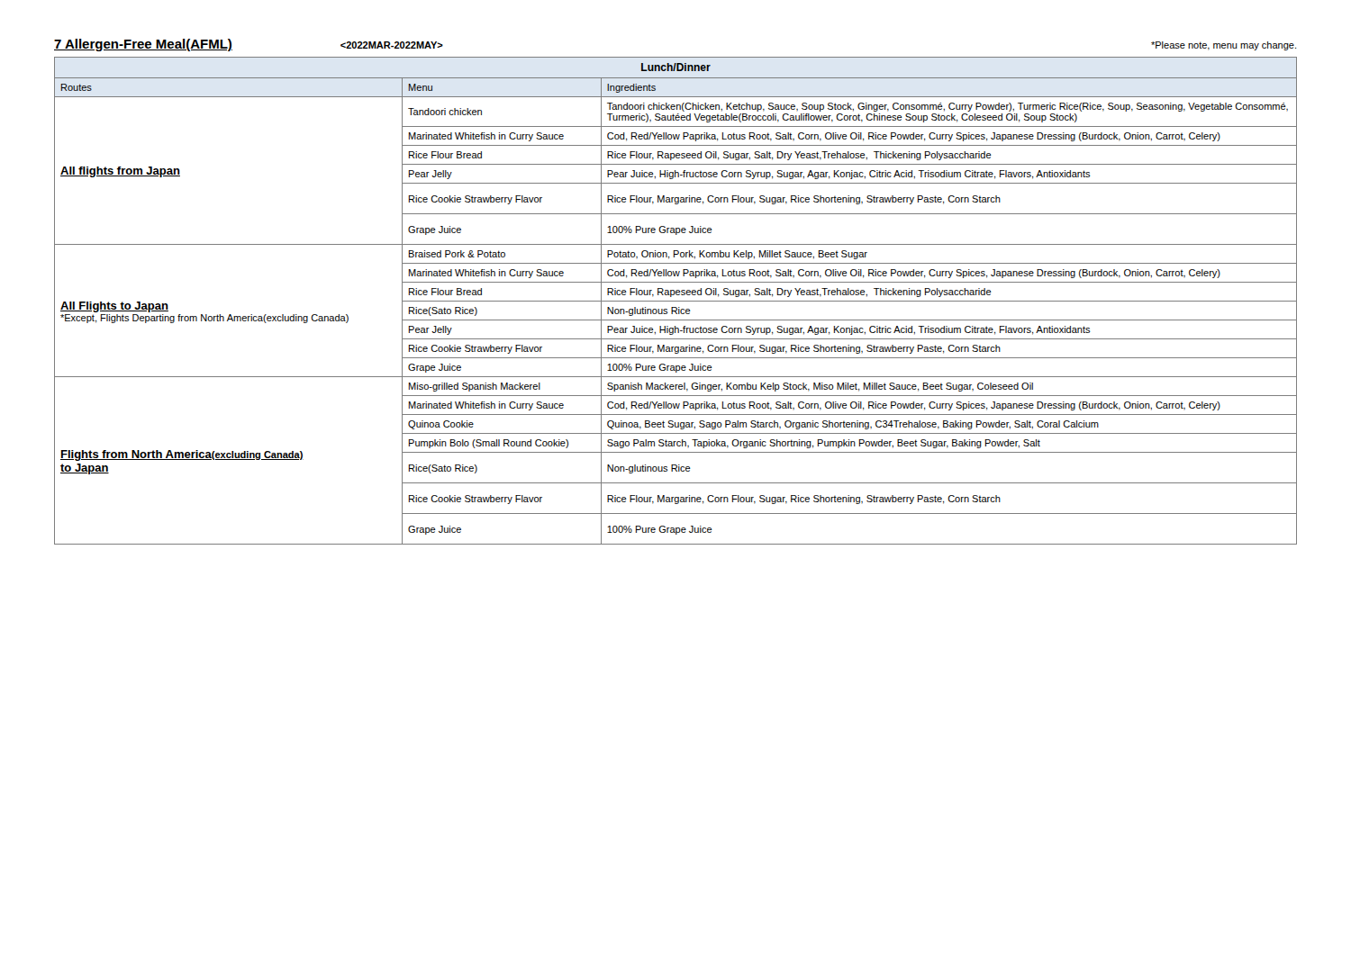7 Allergen-Free Meal(AFML) <2022MAR-2022MAY> *Please note, menu may change.
| Lunch/Dinner |
| Routes | Menu | Ingredients |
| All flights from Japan | Tandoori chicken | Tandoori chicken(Chicken, Ketchup, Sauce, Soup Stock, Ginger, Consommé, Curry Powder), Turmeric Rice(Rice, Soup, Seasoning, Vegetable Consommé, Turmeric), Sautéed Vegetable(Broccoli, Cauliflower, Corot, Chinese Soup Stock, Coleseed Oil, Soup Stock) |
| Marinated Whitefish in Curry Sauce | Cod, Red/Yellow Paprika, Lotus Root, Salt, Corn, Olive Oil, Rice Powder, Curry Spices, Japanese Dressing (Burdock, Onion, Carrot, Celery) |
| Rice Flour Bread | Rice Flour, Rapeseed Oil, Sugar, Salt, Dry Yeast,Trehalose, Thickening Polysaccharide |
| Pear Jelly | Pear Juice, High-fructose Corn Syrup, Sugar, Agar, Konjac, Citric Acid, Trisodium Citrate, Flavors, Antioxidants |
| Rice Cookie Strawberry Flavor | Rice Flour, Margarine, Corn Flour, Sugar, Rice Shortening, Strawberry Paste, Corn Starch |
| Grape Juice | 100% Pure Grape Juice |
| All Flights to Japan *Except, Flights Departing from North America(excluding Canada) | Braised Pork & Potato | Potato, Onion, Pork, Kombu Kelp, Millet Sauce, Beet Sugar |
| Marinated Whitefish in Curry Sauce | Cod, Red/Yellow Paprika, Lotus Root, Salt, Corn, Olive Oil, Rice Powder, Curry Spices, Japanese Dressing (Burdock, Onion, Carrot, Celery) |
| Rice Flour Bread | Rice Flour, Rapeseed Oil, Sugar, Salt, Dry Yeast,Trehalose, Thickening Polysaccharide |
| Rice(Sato Rice) | Non-glutinous Rice |
| Pear Jelly | Pear Juice, High-fructose Corn Syrup, Sugar, Agar, Konjac, Citric Acid, Trisodium Citrate, Flavors, Antioxidants |
| Rice Cookie Strawberry Flavor | Rice Flour, Margarine, Corn Flour, Sugar, Rice Shortening, Strawberry Paste, Corn Starch |
| Grape Juice | 100% Pure Grape Juice |
| Flights from North America (excluding Canada) to Japan | Miso-grilled Spanish Mackerel | Spanish Mackerel, Ginger, Kombu Kelp Stock, Miso Milet, Millet Sauce, Beet Sugar, Coleseed Oil |
| Marinated Whitefish in Curry Sauce | Cod, Red/Yellow Paprika, Lotus Root, Salt, Corn, Olive Oil, Rice Powder, Curry Spices, Japanese Dressing (Burdock, Onion, Carrot, Celery) |
| Quinoa Cookie | Quinoa, Beet Sugar, Sago Palm Starch, Organic Shortening, C34Trehalose, Baking Powder, Salt, Coral Calcium |
| Pumpkin Bolo (Small Round Cookie) | Sago Palm Starch, Tapioka, Organic Shortning, Pumpkin Powder, Beet Sugar, Baking Powder, Salt |
| Rice(Sato Rice) | Non-glutinous Rice |
| Rice Cookie Strawberry Flavor | Rice Flour, Margarine, Corn Flour, Sugar, Rice Shortening, Strawberry Paste, Corn Starch |
| Grape Juice | 100% Pure Grape Juice |